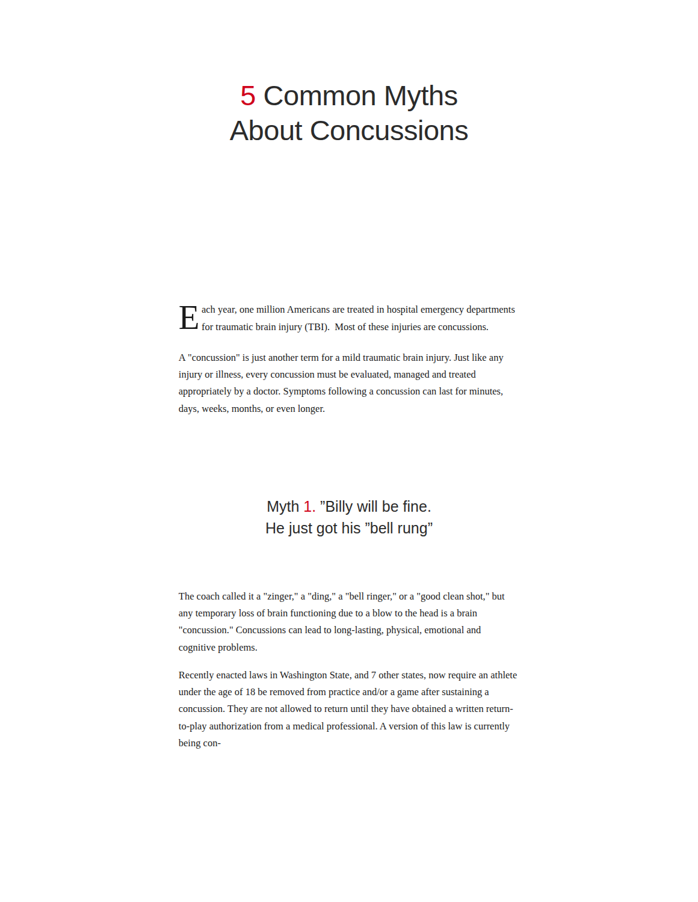5 Common Myths
About Concussions
Each year, one million Americans are treated in hospital emergency departments for traumatic brain injury (TBI). Most of these injuries are concussions.
A "concussion" is just another term for a mild traumatic brain injury. Just like any injury or illness, every concussion must be evaluated, managed and treated appropriately by a doctor. Symptoms following a concussion can last for minutes, days, weeks, months, or even longer.
Myth 1. ”Billy will be fine.
He just got his ”bell rung”
The coach called it a "zinger," a "ding," a "bell ringer," or a "good clean shot," but any temporary loss of brain functioning due to a blow to the head is a brain "concussion." Concussions can lead to long-lasting, physical, emotional and cognitive problems.
Recently enacted laws in Washington State, and 7 other states, now require an athlete under the age of 18 be removed from practice and/or a game after sustaining a concussion. They are not allowed to return until they have obtained a written return-to-play authorization from a medical professional. A version of this law is currently being con-